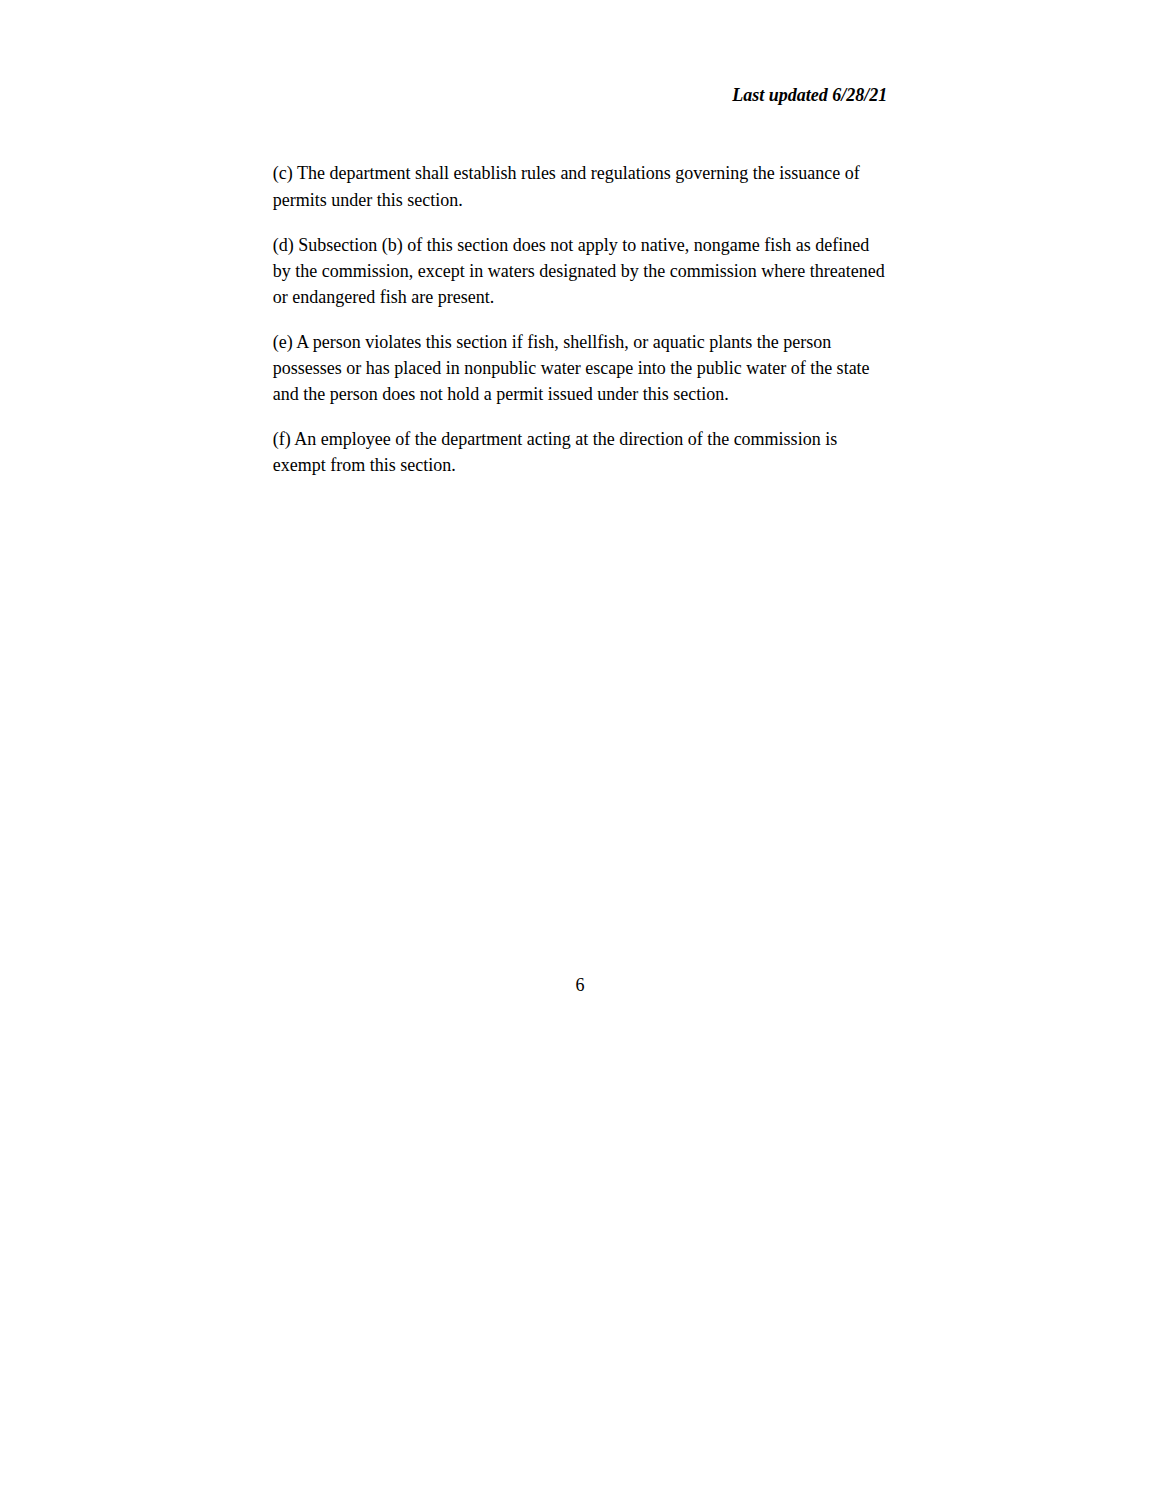Last updated 6/28/21
(c) The department shall establish rules and regulations governing the issuance of permits under this section.
(d) Subsection (b) of this section does not apply to native, nongame fish as defined by the commission, except in waters designated by the commission where threatened or endangered fish are present.
(e) A person violates this section if fish, shellfish, or aquatic plants the person possesses or has placed in nonpublic water escape into the public water of the state and the person does not hold a permit issued under this section.
(f) An employee of the department acting at the direction of the commission is exempt from this section.
6